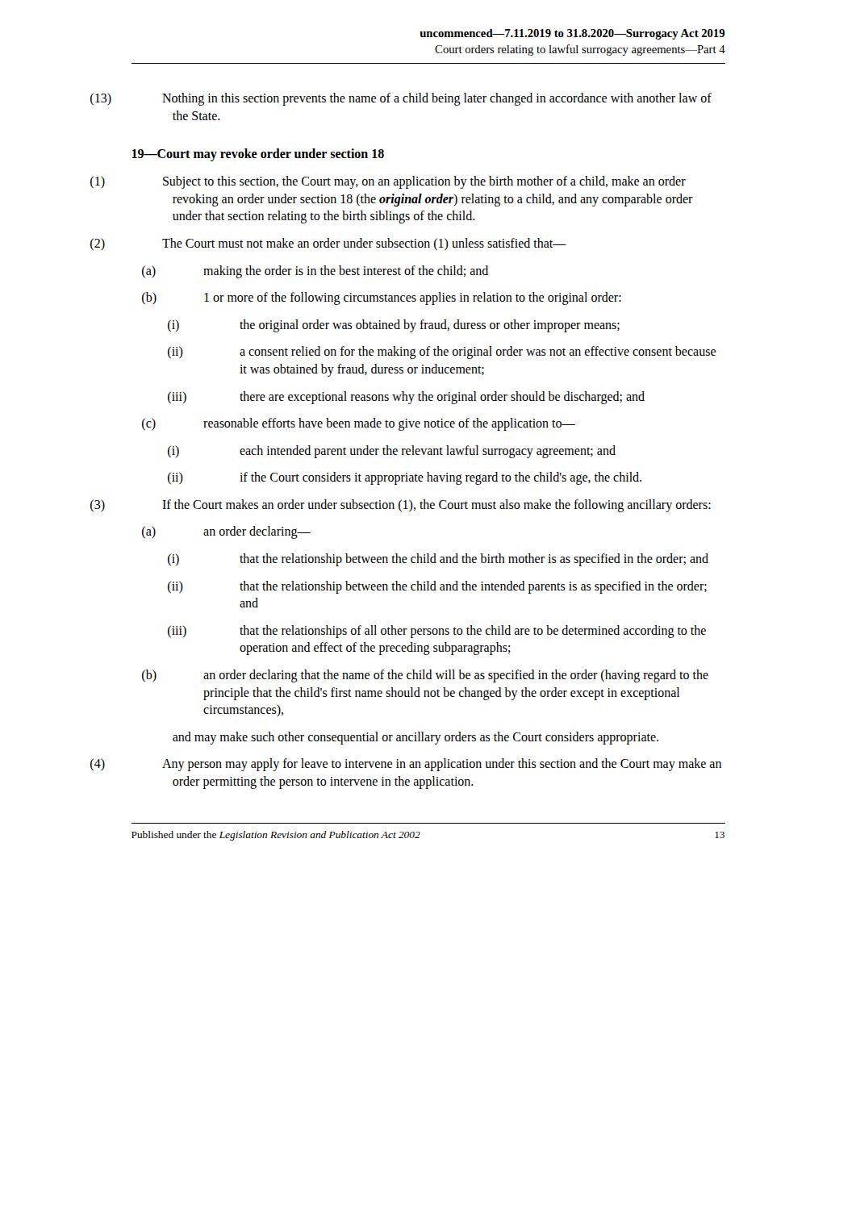uncommenced—7.11.2019 to 31.8.2020—Surrogacy Act 2019
Court orders relating to lawful surrogacy agreements—Part 4
(13) Nothing in this section prevents the name of a child being later changed in accordance with another law of the State.
19—Court may revoke order under section 18
(1) Subject to this section, the Court may, on an application by the birth mother of a child, make an order revoking an order under section 18 (the original order) relating to a child, and any comparable order under that section relating to the birth siblings of the child.
(2) The Court must not make an order under subsection (1) unless satisfied that—
(a) making the order is in the best interest of the child; and
(b) 1 or more of the following circumstances applies in relation to the original order:
(i) the original order was obtained by fraud, duress or other improper means;
(ii) a consent relied on for the making of the original order was not an effective consent because it was obtained by fraud, duress or inducement;
(iii) there are exceptional reasons why the original order should be discharged; and
(c) reasonable efforts have been made to give notice of the application to—
(i) each intended parent under the relevant lawful surrogacy agreement; and
(ii) if the Court considers it appropriate having regard to the child's age, the child.
(3) If the Court makes an order under subsection (1), the Court must also make the following ancillary orders:
(a) an order declaring—
(i) that the relationship between the child and the birth mother is as specified in the order; and
(ii) that the relationship between the child and the intended parents is as specified in the order; and
(iii) that the relationships of all other persons to the child are to be determined according to the operation and effect of the preceding subparagraphs;
(b) an order declaring that the name of the child will be as specified in the order (having regard to the principle that the child's first name should not be changed by the order except in exceptional circumstances),
and may make such other consequential or ancillary orders as the Court considers appropriate.
(4) Any person may apply for leave to intervene in an application under this section and the Court may make an order permitting the person to intervene in the application.
Published under the Legislation Revision and Publication Act 2002 13